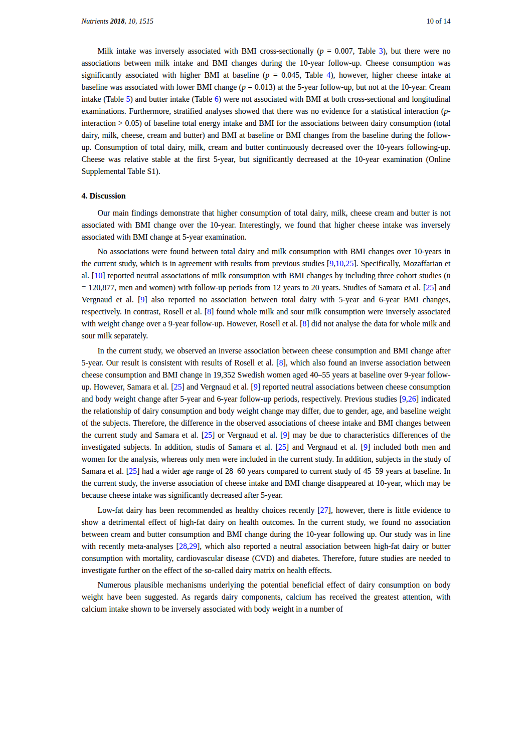Nutrients 2018, 10, 1515 10 of 14
Milk intake was inversely associated with BMI cross-sectionally (p = 0.007, Table 3), but there were no associations between milk intake and BMI changes during the 10-year follow-up. Cheese consumption was significantly associated with higher BMI at baseline (p = 0.045, Table 4), however, higher cheese intake at baseline was associated with lower BMI change (p = 0.013) at the 5-year follow-up, but not at the 10-year. Cream intake (Table 5) and butter intake (Table 6) were not associated with BMI at both cross-sectional and longitudinal examinations. Furthermore, stratified analyses showed that there was no evidence for a statistical interaction (p-interaction > 0.05) of baseline total energy intake and BMI for the associations between dairy consumption (total dairy, milk, cheese, cream and butter) and BMI at baseline or BMI changes from the baseline during the follow-up. Consumption of total dairy, milk, cream and butter continuously decreased over the 10-years following-up. Cheese was relative stable at the first 5-year, but significantly decreased at the 10-year examination (Online Supplemental Table S1).
4. Discussion
Our main findings demonstrate that higher consumption of total dairy, milk, cheese cream and butter is not associated with BMI change over the 10-year. Interestingly, we found that higher cheese intake was inversely associated with BMI change at 5-year examination.
No associations were found between total dairy and milk consumption with BMI changes over 10-years in the current study, which is in agreement with results from previous studies [9,10,25]. Specifically, Mozaffarian et al. [10] reported neutral associations of milk consumption with BMI changes by including three cohort studies (n = 120,877, men and women) with follow-up periods from 12 years to 20 years. Studies of Samara et al. [25] and Vergnaud et al. [9] also reported no association between total dairy with 5-year and 6-year BMI changes, respectively. In contrast, Rosell et al. [8] found whole milk and sour milk consumption were inversely associated with weight change over a 9-year follow-up. However, Rosell et al. [8] did not analyse the data for whole milk and sour milk separately.
In the current study, we observed an inverse association between cheese consumption and BMI change after 5-year. Our result is consistent with results of Rosell et al. [8], which also found an inverse association between cheese consumption and BMI change in 19,352 Swedish women aged 40–55 years at baseline over 9-year follow-up. However, Samara et al. [25] and Vergnaud et al. [9] reported neutral associations between cheese consumption and body weight change after 5-year and 6-year follow-up periods, respectively. Previous studies [9,26] indicated the relationship of dairy consumption and body weight change may differ, due to gender, age, and baseline weight of the subjects. Therefore, the difference in the observed associations of cheese intake and BMI changes between the current study and Samara et al. [25] or Vergnaud et al. [9] may be due to characteristics differences of the investigated subjects. In addition, studis of Samara et al. [25] and Vergnaud et al. [9] included both men and women for the analysis, whereas only men were included in the current study. In addition, subjects in the study of Samara et al. [25] had a wider age range of 28–60 years compared to current study of 45–59 years at baseline. In the current study, the inverse association of cheese intake and BMI change disappeared at 10-year, which may be because cheese intake was significantly decreased after 5-year.
Low-fat dairy has been recommended as healthy choices recently [27], however, there is little evidence to show a detrimental effect of high-fat dairy on health outcomes. In the current study, we found no association between cream and butter consumption and BMI change during the 10-year following up. Our study was in line with recently meta-analyses [28,29], which also reported a neutral association between high-fat dairy or butter consumption with mortality, cardiovascular disease (CVD) and diabetes. Therefore, future studies are needed to investigate further on the effect of the so-called dairy matrix on health effects.
Numerous plausible mechanisms underlying the potential beneficial effect of dairy consumption on body weight have been suggested. As regards dairy components, calcium has received the greatest attention, with calcium intake shown to be inversely associated with body weight in a number of